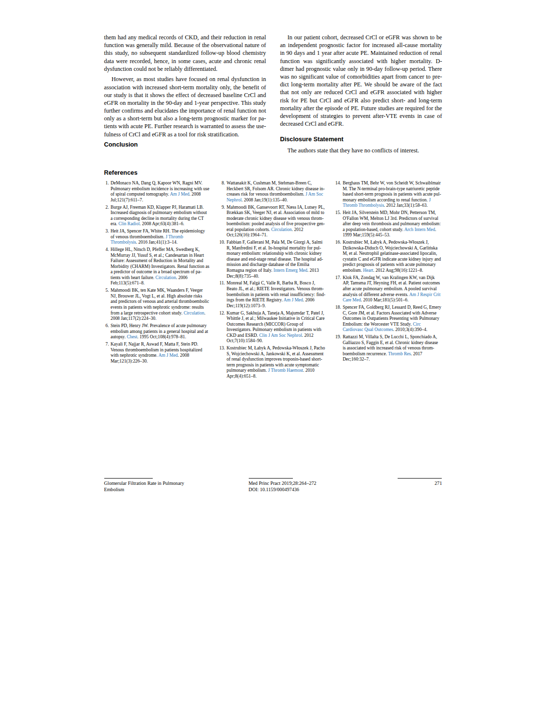them had any medical records of CKD, and their reduction in renal function was generally mild. Because of the observational nature of this study, no subsequent standardized follow-up blood chemistry data were recorded, hence, in some cases, acute and chronic renal dysfunction could not be reliably differentiated.
However, as most studies have focused on renal dysfunction in association with increased short-term mortality only, the benefit of our study is that it shows the effect of decreased baseline CrCl and eGFR on mortality in the 90-day and 1-year perspective. This study further confirms and elucidates the importance of renal function not only as a short-term but also a long-term prognostic marker for patients with acute PE. Further research is warranted to assess the usefulness of CrCl and eGFR as a tool for risk stratification.
Conclusion
In our patient cohort, decreased CrCl or eGFR was shown to be an independent prognostic factor for increased all-cause mortality in 90 days and 1 year after acute PE. Maintained reduction of renal function was significantly associated with higher mortality. D-dimer had prognostic value only in 90-day follow-up period. There was no significant value of comorbidities apart from cancer to predict long-term mortality after PE. We should be aware of the fact that not only are reduced CrCl and eGFR associated with higher risk for PE but CrCl and eGFR also predict short- and long-term mortality after the episode of PE. Future studies are required for the development of strategies to prevent after-VTE events in case of decreased CrCl and eGFR.
Disclosure Statement
The authors state that they have no conflicts of interest.
References
DeMonaco NA, Dang Q, Kapoor WN, Ragni MV. Pulmonary embolism incidence is increasing with use of spiral computed tomography. Am J Med. 2008 Jul;121(7):611–7.
Burge AJ, Freeman KD, Klapper PJ, Haramati LB. Increased diagnosis of pulmonary embolism without a corresponding decline in mortality during the CT era. Clin Radiol. 2008 Apr;63(4):381–6.
Heit JA, Spencer FA, White RH. The epidemiology of venous thromboembolism. J Thromb Thrombolysis. 2016 Jan;41(1):3–14.
Hillege HL, Nitsch D, Pfeffer MA, Swedberg K, McMurray JJ, Yusuf S, et al.; Candesartan in Heart Failure: Assessment of Reduction in Mortality and Morbidity (CHARM) Investigators. Renal function as a predictor of outcome in a broad spectrum of patients with heart failure. Circulation. 2006 Feb;113(5):671–8.
Mahmoodi BK, ten Kate MK, Waanders F, Veeger NJ, Brouwer JL, Vogt L, et al. High absolute risks and predictors of venous and arterial thromboembolic events in patients with nephrotic syndrome: results from a large retrospective cohort study. Circulation. 2008 Jan;117(2):224–30.
Stein PD, Henry JW. Prevalence of acute pulmonary embolism among patients in a general hospital and at autopsy. Chest. 1995 Oct;108(4):978–81.
Kayali F, Najjar R, Aswad F, Matta F, Stein PD. Venous thromboembolism in patients hospitalized with nephrotic syndrome. Am J Med. 2008 Mar;121(3):226–30.
Wattanakit K, Cushman M, Stehman-Breen C, Heckbert SR, Folsom AR. Chronic kidney disease increases risk for venous thromboembolism. J Am Soc Nephrol. 2008 Jan;19(1):135–40.
Mahmoodi BK, Gansevoort RT, Næss IA, Lutsey PL, Brækkan SK, Veeger NJ, et al. Association of mild to moderate chronic kidney disease with venous thromboembolism: pooled analysis of five prospective general population cohorts. Circulation. 2012 Oct;126(16):1964–71.
Fabbian F, Gallerani M, Pala M, De Giorgi A, Salmi R, Manfredini F, et al. In-hospital mortality for pulmonary embolism: relationship with chronic kidney disease and end-stage renal disease. The hospital admission and discharge database of the Emilia Romagna region of Italy. Intern Emerg Med. 2013 Dec;8(8):735–40.
Monreal M, Falgá C, Valle R, Barba R, Bosco J, Beato JL, et al.; RIETE Investigators. Venous thromboembolism in patients with renal insufficiency: findings from the RIETE Registry. Am J Med. 2006 Dec;119(12):1073–9.
Kumar G, Sakhuja A, Taneja A, Majumdar T, Patel J, Whittle J, et al.; Milwaukee Initiative in Critical Care Outcomes Research (MICCOR) Group of Investigators. Pulmonary embolism in patients with CKD and ESRD. Clin J Am Soc Nephrol. 2012 Oct;7(10):1584–90.
Kostrubiec M, Łabyk A, Pedowska-Włoszek J, Pacho S, Wojciechowski A, Jankowski K, et al. Assessment of renal dysfunction improves troponin-based short-term prognosis in patients with acute symptomatic pulmonary embolism. J Thromb Haemost. 2010 Apr;8(4):651–8.
Berghaus TM, Behr W, von Scheidt W, Schwaiblmair M. The N-terminal pro-brain-type natriuretic peptide based short-term prognosis in patients with acute pulmonary embolism according to renal function. J Thromb Thrombolysis. 2012 Jan;33(1):58–63.
Heit JA, Silverstein MD, Mohr DN, Petterson TM, O'Fallon WM, Melton LJ 3rd. Predictors of survival after deep vein thrombosis and pulmonary embolism: a population-based, cohort study. Arch Intern Med. 1999 Mar;159(5):445–53.
Kostrubiec M, Łabyk A, Pedowska-Włoszek J, Dzikowska-Diduch O, Wojciechowski A, Garlińska M, et al. Neutrophil gelatinase-associated lipocalin, cystatin C and eGFR indicate acute kidney injury and predict prognosis of patients with acute pulmonary embolism. Heart. 2012 Aug;98(16):1221–8.
Klok FA, Zondag W, van Kralingen KW, van Dijk AP, Tamsma JT, Heyning FH, et al. Patient outcomes after acute pulmonary embolism. A pooled survival analysis of different adverse events. Am J Respir Crit Care Med. 2010 Mar;181(5):501–6.
Spencer FA, Goldberg RJ, Lessard D, Reed G, Emery C, Gore JM, et al. Factors Associated with Adverse Outcomes in Outpatients Presenting with Pulmonary Embolism: the Worcester VTE Study. Circ Cardiovasc Qual Outcomes. 2010;3(4):390–4.
Rattazzi M, Villalta S, De Lucchi L, Sponchiado A, Galliazzo S, Faggin E, et al. Chronic kidney disease is associated with increased risk of venous thromboembolism recurrence. Thromb Res. 2017 Dec;160:32–7.
Glomerular Filtration Rate in Pulmonary
Embolism
Med Princ Pract 2019;28:264–272
DOI: 10.1159/000497436
271